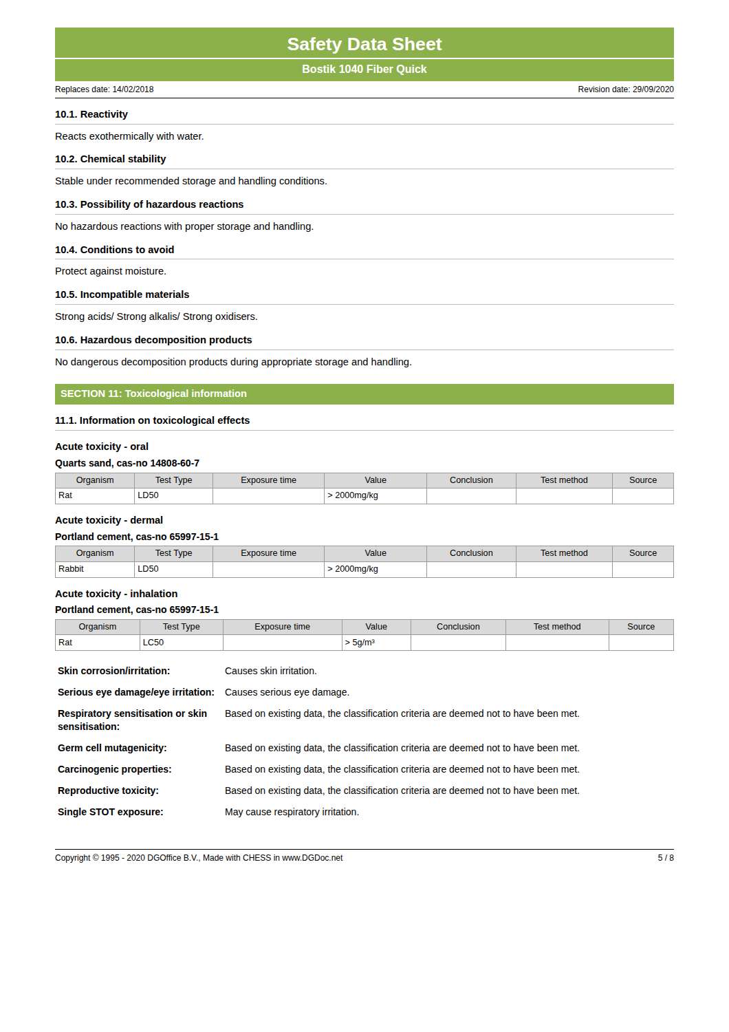Safety Data Sheet
Bostik 1040 Fiber Quick
Replaces date: 14/02/2018 Revision date: 29/09/2020
10.1. Reactivity
Reacts exothermically with water.
10.2. Chemical stability
Stable under recommended storage and handling conditions.
10.3. Possibility of hazardous reactions
No hazardous reactions with proper storage and handling.
10.4. Conditions to avoid
Protect against moisture.
10.5. Incompatible materials
Strong acids/ Strong alkalis/ Strong oxidisers.
10.6. Hazardous decomposition products
No dangerous decomposition products during appropriate storage and handling.
SECTION 11: Toxicological information
11.1. Information on toxicological effects
Acute toxicity - oral
Quarts sand, cas-no 14808-60-7
| Organism | Test Type | Exposure time | Value | Conclusion | Test method | Source |
| --- | --- | --- | --- | --- | --- | --- |
| Rat | LD50 | | > 2000mg/kg | | | |
Acute toxicity - dermal
Portland cement, cas-no 65997-15-1
| Organism | Test Type | Exposure time | Value | Conclusion | Test method | Source |
| --- | --- | --- | --- | --- | --- | --- |
| Rabbit | LD50 | | > 2000mg/kg | | | |
Acute toxicity - inhalation
Portland cement, cas-no 65997-15-1
| Organism | Test Type | Exposure time | Value | Conclusion | Test method | Source |
| --- | --- | --- | --- | --- | --- | --- |
| Rat | LC50 | | > 5g/m³ | | | |
| Skin corrosion/irritation: | Causes skin irritation. |
| Serious eye damage/eye irritation: | Causes serious eye damage. |
| Respiratory sensitisation or skin sensitisation: | Based on existing data, the classification criteria are deemed not to have been met. |
| Germ cell mutagenicity: | Based on existing data, the classification criteria are deemed not to have been met. |
| Carcinogenic properties: | Based on existing data, the classification criteria are deemed not to have been met. |
| Reproductive toxicity: | Based on existing data, the classification criteria are deemed not to have been met. |
| Single STOT exposure: | May cause respiratory irritation. |
Copyright © 1995 - 2020 DGOffice B.V., Made with CHESS in www.DGDoc.net 5 / 8